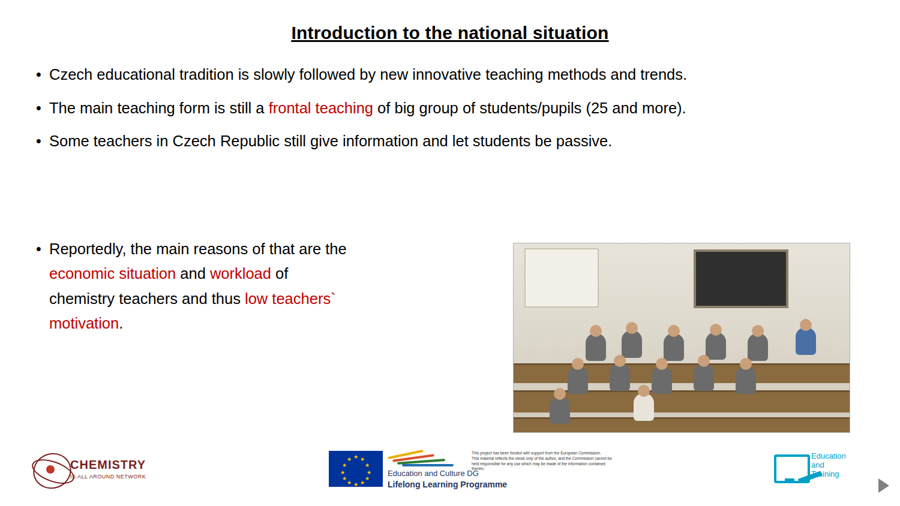Introduction to the national situation
Czech educational tradition is slowly followed by new innovative teaching methods and trends.
The main teaching form is still a frontal teaching of big group of students/pupils (25 and more).
Some teachers in Czech Republic still give information and let students be passive.
Reportedly, the main reasons of that are the
economic situation and workload of
chemistry teachers and thus low teachers`
motivation.
CHEMISTRY
IS ALL AROUND NETWORK
★ ★ ★ ★ ★ ★ ★ ★ ★ ★ ★ ★
Education and Culture DG
Lifelong Learning Programme
This project has been funded with support from the European Commission.
This material reflects the views only of the author, and the Commission cannot be held responsible for any use which may be made of the information contained therein.
Education
and
Training